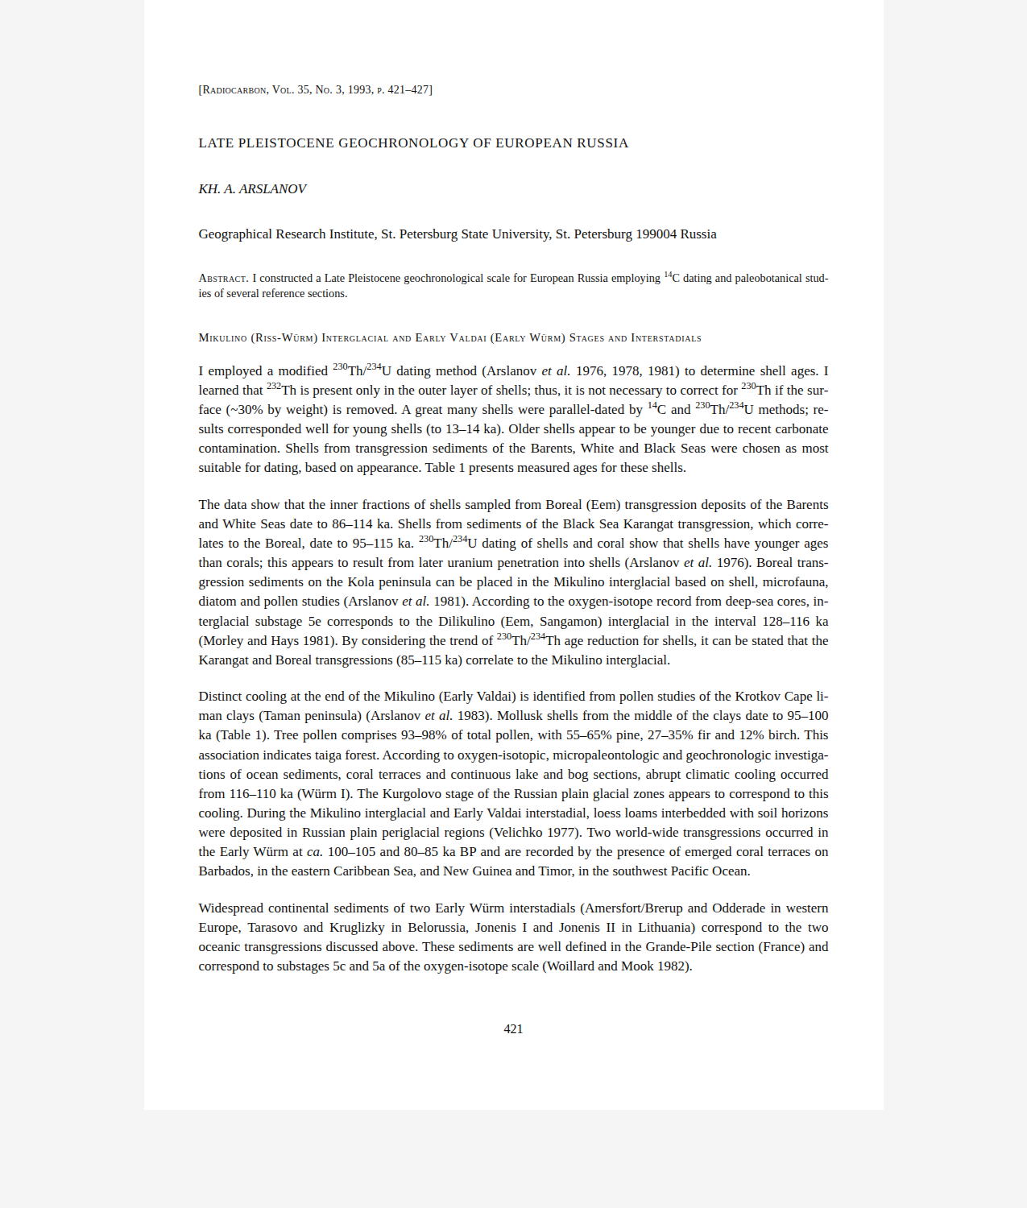[Radiocarbon, Vol. 35, No. 3, 1993, p. 421–427]
LATE PLEISTOCENE GEOCHRONOLOGY OF EUROPEAN RUSSIA
KH. A. ARSLANOV
Geographical Research Institute, St. Petersburg State University, St. Petersburg 199004 Russia
Abstract. I constructed a Late Pleistocene geochronological scale for European Russia employing 14C dating and paleobotanical studies of several reference sections.
Mikulino (Riss-Würm) Interglacial and Early Valdai (Early Würm) Stages and Interstadials
I employed a modified 230Th/234U dating method (Arslanov et al. 1976, 1978, 1981) to determine shell ages. I learned that 232Th is present only in the outer layer of shells; thus, it is not necessary to correct for 230Th if the surface (~30% by weight) is removed. A great many shells were parallel-dated by 14C and 230Th/234U methods; results corresponded well for young shells (to 13–14 ka). Older shells appear to be younger due to recent carbonate contamination. Shells from transgression sediments of the Barents, White and Black Seas were chosen as most suitable for dating, based on appearance. Table 1 presents measured ages for these shells.
The data show that the inner fractions of shells sampled from Boreal (Eem) transgression deposits of the Barents and White Seas date to 86–114 ka. Shells from sediments of the Black Sea Karangat transgression, which correlates to the Boreal, date to 95–115 ka. 230Th/234U dating of shells and coral show that shells have younger ages than corals; this appears to result from later uranium penetration into shells (Arslanov et al. 1976). Boreal transgression sediments on the Kola peninsula can be placed in the Mikulino interglacial based on shell, microfauna, diatom and pollen studies (Arslanov et al. 1981). According to the oxygen-isotope record from deep-sea cores, interglacial substage 5e corresponds to the Dilikulino (Eem, Sangamon) interglacial in the interval 128–116 ka (Morley and Hays 1981). By considering the trend of 230Th/234Th age reduction for shells, it can be stated that the Karangat and Boreal transgressions (85–115 ka) correlate to the Mikulino interglacial.
Distinct cooling at the end of the Mikulino (Early Valdai) is identified from pollen studies of the Krotkov Cape liman clays (Taman peninsula) (Arslanov et al. 1983). Mollusk shells from the middle of the clays date to 95–100 ka (Table 1). Tree pollen comprises 93–98% of total pollen, with 55–65% pine, 27–35% fir and 12% birch. This association indicates taiga forest. According to oxygen-isotopic, micropaleontologic and geochronologic investigations of ocean sediments, coral terraces and continuous lake and bog sections, abrupt climatic cooling occurred from 116–110 ka (Würm I). The Kurgolovo stage of the Russian plain glacial zones appears to correspond to this cooling. During the Mikulino interglacial and Early Valdai interstadial, loess loams interbedded with soil horizons were deposited in Russian plain periglacial regions (Velichko 1977). Two world-wide transgressions occurred in the Early Würm at ca. 100–105 and 80–85 ka BP and are recorded by the presence of emerged coral terraces on Barbados, in the eastern Caribbean Sea, and New Guinea and Timor, in the southwest Pacific Ocean.
Widespread continental sediments of two Early Würm interstadials (Amersfort/Brerup and Odderade in western Europe, Tarasovo and Kruglizky in Belorussia, Jonenis I and Jonenis II in Lithuania) correspond to the two oceanic transgressions discussed above. These sediments are well defined in the Grande-Pile section (France) and correspond to substages 5c and 5a of the oxygen-isotope scale (Woillard and Mook 1982).
421